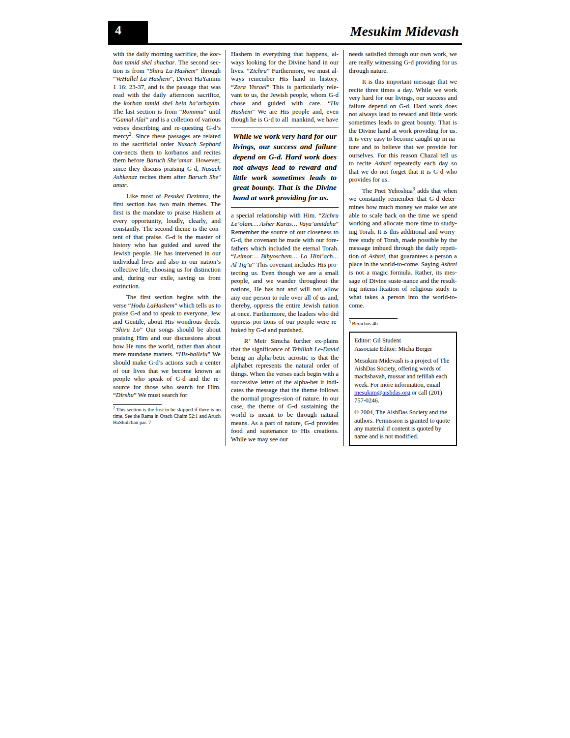4
Mesukim Midevash
with the daily morning sacrifice, the korban tamid shel shachar. The second section is from “Shiru La-Hashem” through “VeHallel La-Hashem”, Divrei HaYamim 1 16: 23-37, and is the passage that was read with the daily afternoon sacrifice, the korban tamid shel bein ha’arbayim. The last section is from “Romimu” until “Gamal Alai” and is a colletion of various verses describing and re-questing G-d’s mercy2. Since these passages are related to the sacrificial order Nusach Sephard con-nects them to korbanos and recites them before Baruch She’amar. However, since they discuss praising G-d, Nusach Ashkenaz recites them after Baruch She’ amar.
Like most of Pesukei Dezimra, the first section has two main themes. The first is the mandate to praise Hashem at every opportunity, loudly, clearly, and constantly. The second theme is the content of that praise. G-d is the master of history who has guided and saved the Jewish people. He has intervened in our individual lives and also in our nation’s collective life, choosing us for distinction and, during our exile, saving us from extinction.
The first section begins with the verse “Hodu LaHashem” which tells us to praise G-d and to speak to everyone, Jew and Gentile, about His wondrous deeds. “Shiru Lo” Our songs should be about praising Him and our discussions about how He runs the world, rather than about mere mundane matters. “His-hallelu” We should make G-d’s actions such a center of our lives that we become known as people who speak of G-d and the resource for those who search for Him. “Dirshu” We must search for
2 This section is the first to be skipped if there is no time. See the Rama in Orach Chaim 52:1 and Aruch HaShulchan par. 7
Hashem in everything that happens, always looking for the Divine hand in our lives. “Zichru” Furthermore, we must always remember His hand in history. “Zera Yisrael” This is particularly relevant to us, the Jewish people, whom G-d chose and guided with care. “Hu Hashem” We are His people and, even though he is G-d to all mankind, we have
While we work very hard for our livings, our success and failure depend on G-d. Hard work does not always lead to reward and little work sometimes leads to great bounty. That is the Divine hand at work providing for us.
a special relationship with Him. “Zichru Le’olam… Asher Karas… Vaya’amideha” Remember the source of our closeness to G-d, the covenant he made with our fore-fathers which included the eternal Torah. “Leimor… Bihyoschem… Lo Hini’ach… Al Tig’u” This covenant includes His protecting us. Even though we are a small people, and we wander throughout the nations, He has not and will not allow any one person to rule over all of us and, thereby, oppress the entire Jewish nation at once. Furthermore, the leaders who did oppress por-tions of our people were rebuked by G-d and punished.
R’ Meir Simcha further ex-plains that the significance of Tehillah Le-David being an alpha-betic acrostic is that the alphabet represents the natural order of things. When the verses each begin with a successive letter of the alpha-bet it indicates the message that the theme follows the normal progres-sion of nature. In our case, the theme of G-d sustaining the world is meant to be through natural means. As a part of nature, G-d provides food and sustenance to His creations. While we may see our
needs satisfied through our own work, we are really witnessing G-d providing for us through nature.
It is this important message that we recite three times a day. While we work very hard for our livings, our success and failure depend on G-d. Hard work does not always lead to reward and little work sometimes leads to great bounty. That is the Divine hand at work providing for us. It is very easy to become caught up in nature and to believe that we provide for ourselves. For this reason Chazal tell us to recite Ashrei repeatedly each day so that we do not forget that it is G-d who provides for us.
The Pnei Yehoshua3 adds that when we constantly remember that G-d determines how much money we make we are able to scale back on the time we spend working and allocate more time to studying Torah. It is this additional and worry-free study of Torah, made possible by the message imbued through the daily repetition of Ashrei, that guarantees a person a place in the world-to-come. Saying Ashrei is not a magic formula. Rather, its message of Divine suste-nance and the resulting intensi-fication of religious study is what takes a person into the world-to-come.
3 Berachos 4b
Editor: Gil Student
Associate Editor: Micha Berger
Mesukim Midevash is a project of The AishDas Society, offering words of machshavah, mussar and tefillah each week. For more information, email mesukim@aishdas.org or call (201) 757-0246.
© 2004, The AishDas Society and the authors. Permission is granted to quote any material if content is quoted by name and is not modified.